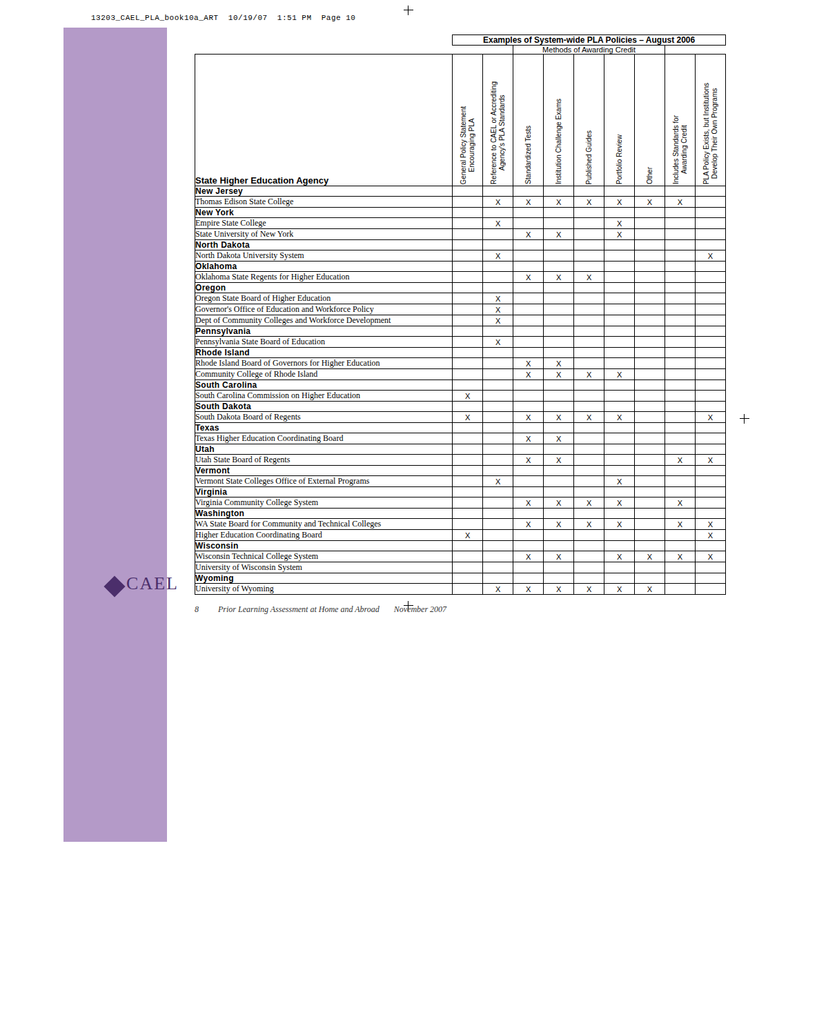13203_CAEL_PLA_book10a_ART 10/19/07 1:51 PM Page 10
| | Examples of System-wide PLA Policies – August 2006 |
| --- | --- |
| | | | Methods of Awarding Credit | | |
| State Higher Education Agency | General Policy Statement Encouraging PLA | Reference to CAEL or Accrediting Agency's PLA Standards | Standardized Tests | Institution Challenge Exams | Published Guides | Portfolio Review | Other | Includes Standards for Awarding Credit | PLA Policy Exists, but Institutions Develop Their Own Programs |
| New Jersey | | | | | | | | | |
| Thomas Edison State College | | X | X | X | X | X | X | X | |
| New York | | | | | | | | | |
| Empire State College | | X | | | | X | | | |
| State University of New York | | | X | X | | X | | | |
| North Dakota | | | | | | | | | |
| North Dakota University System | | X | | | | | | | X |
| Oklahoma | | | | | | | | | |
| Oklahoma State Regents for Higher Education | | | X | X | X | | | | |
| Oregon | | | | | | | | | |
| Oregon State Board of Higher Education | | X | | | | | | | |
| Governor's Office of Education and Workforce Policy | | X | | | | | | | |
| Dept of Community Colleges and Workforce Development | | X | | | | | | | |
| Pennsylvania | | | | | | | | | |
| Pennsylvania State Board of Education | | X | | | | | | | |
| Rhode Island | | | | | | | | | |
| Rhode Island Board of Governors for Higher Education | | | X | X | | | | | |
| Community College of Rhode Island | | | X | X | X | X | | | |
| South Carolina | | | | | | | | | |
| South Carolina Commission on Higher Education | X | | | | | | | | |
| South Dakota | | | | | | | | | |
| South Dakota Board of Regents | X | | X | X | X | X | | | X |
| Texas | | | | | | | | | |
| Texas Higher Education Coordinating Board | | | X | X | | | | | |
| Utah | | | | | | | | | |
| Utah State Board of Regents | | | X | X | | | | X | X |
| Vermont | | | | | | | | | |
| Vermont State Colleges Office of External Programs | | X | | | | X | | | |
| Virginia | | | | | | | | | |
| Virginia Community College System | | | X | X | X | X | | X | |
| Washington | | | | | | | | | |
| WA State Board for Community and Technical Colleges | | | X | X | X | X | | X | X |
| Higher Education Coordinating Board | X | | | | | | | | X |
| Wisconsin | | | | | | | | | |
| Wisconsin Technical College System | | | X | X | | X | X | X | X |
| University of Wisconsin System | | | | | | | | | |
| Wyoming | | | | | | | | | |
| University of Wyoming | | X | X | X | X | X | X | | |
8 Prior Learning Assessment at Home and Abroad November 2007
CAEL